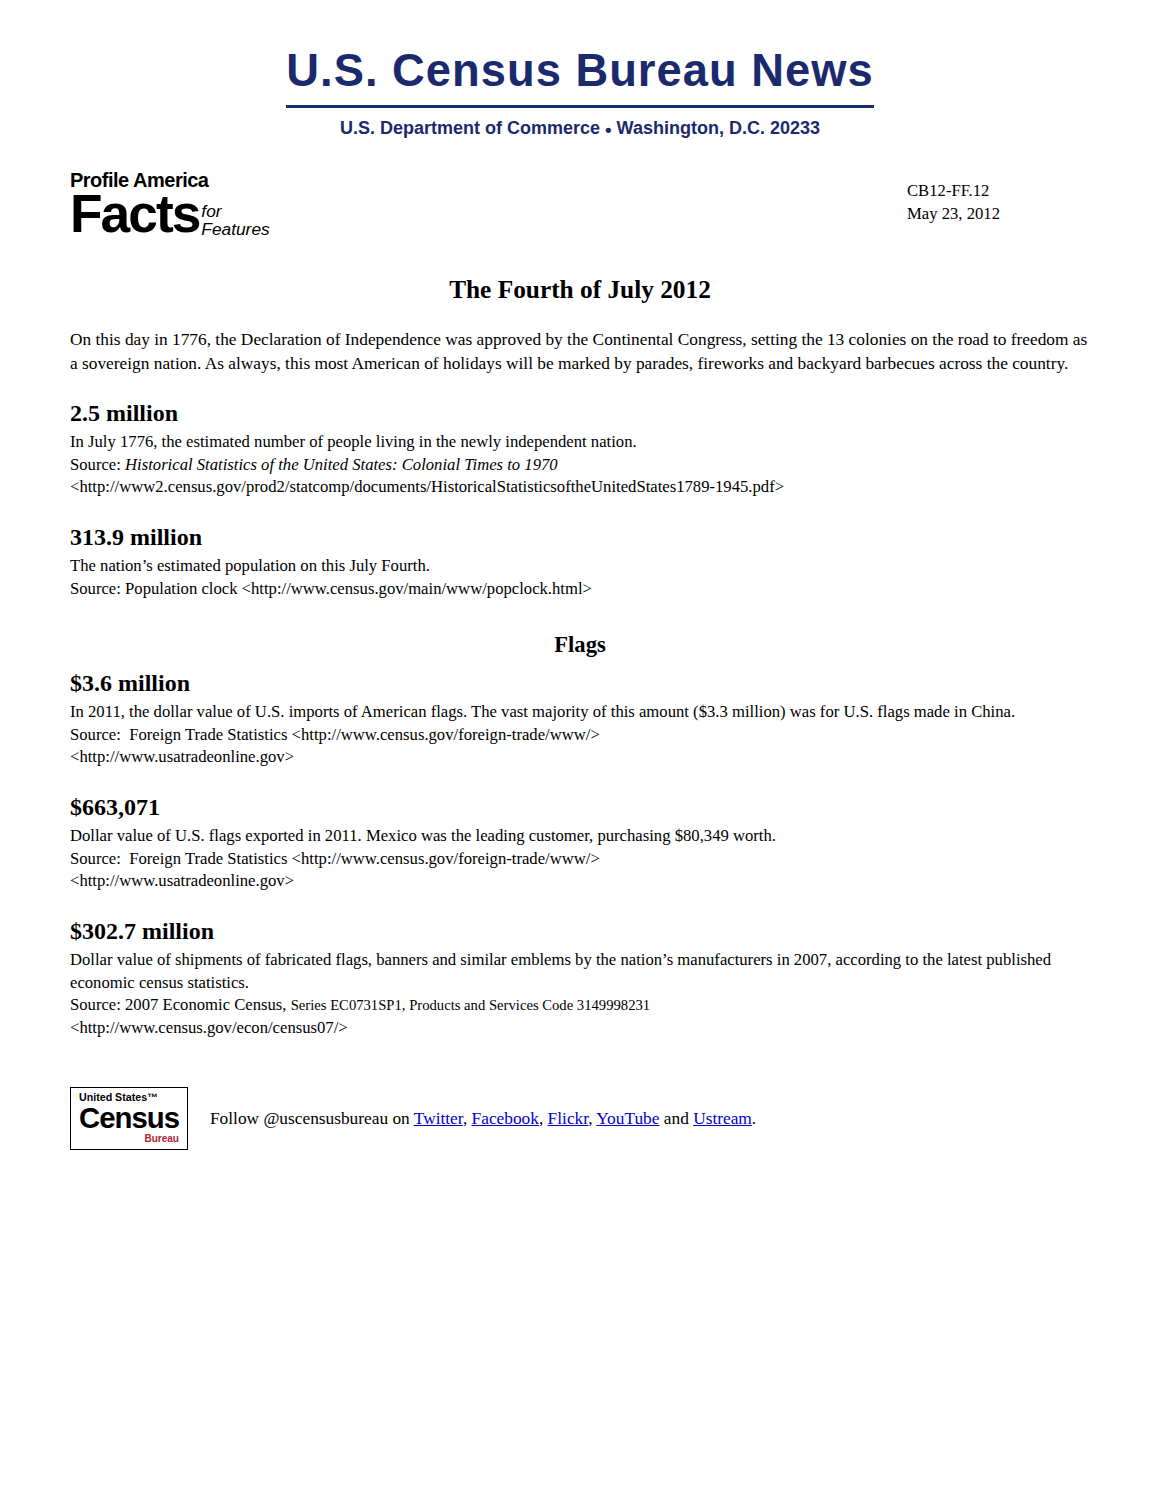U.S. Census Bureau News
U.S. Department of Commerce • Washington, D.C. 20233
Profile America Facts for Features
CB12-FF.12
May 23, 2012
The Fourth of July 2012
On this day in 1776, the Declaration of Independence was approved by the Continental Congress, setting the 13 colonies on the road to freedom as a sovereign nation. As always, this most American of holidays will be marked by parades, fireworks and backyard barbecues across the country.
2.5 million
In July 1776, the estimated number of people living in the newly independent nation.
Source: Historical Statistics of the United States: Colonial Times to 1970
<http://www2.census.gov/prod2/statcomp/documents/HistoricalStatisticsoftheUnitedStates1789-1945.pdf>
313.9 million
The nation’s estimated population on this July Fourth.
Source: Population clock <http://www.census.gov/main/www/popclock.html>
Flags
$3.6 million
In 2011, the dollar value of U.S. imports of American flags. The vast majority of this amount ($3.3 million) was for U.S. flags made in China.
Source: Foreign Trade Statistics <http://www.census.gov/foreign-trade/www/>
<http://www.usatradeonline.gov>
$663,071
Dollar value of U.S. flags exported in 2011. Mexico was the leading customer, purchasing $80,349 worth.
Source: Foreign Trade Statistics <http://www.census.gov/foreign-trade/www/>
<http://www.usatradeonline.gov>
$302.7 million
Dollar value of shipments of fabricated flags, banners and similar emblems by the nation’s manufacturers in 2007, according to the latest published economic census statistics.
Source: 2007 Economic Census, Series EC0731SP1, Products and Services Code 3149998231
<http://www.census.gov/econ/census07/>
United States™ Census Bureau
Follow @uscensusbureau on Twitter, Facebook, Flickr, YouTube and Ustream.